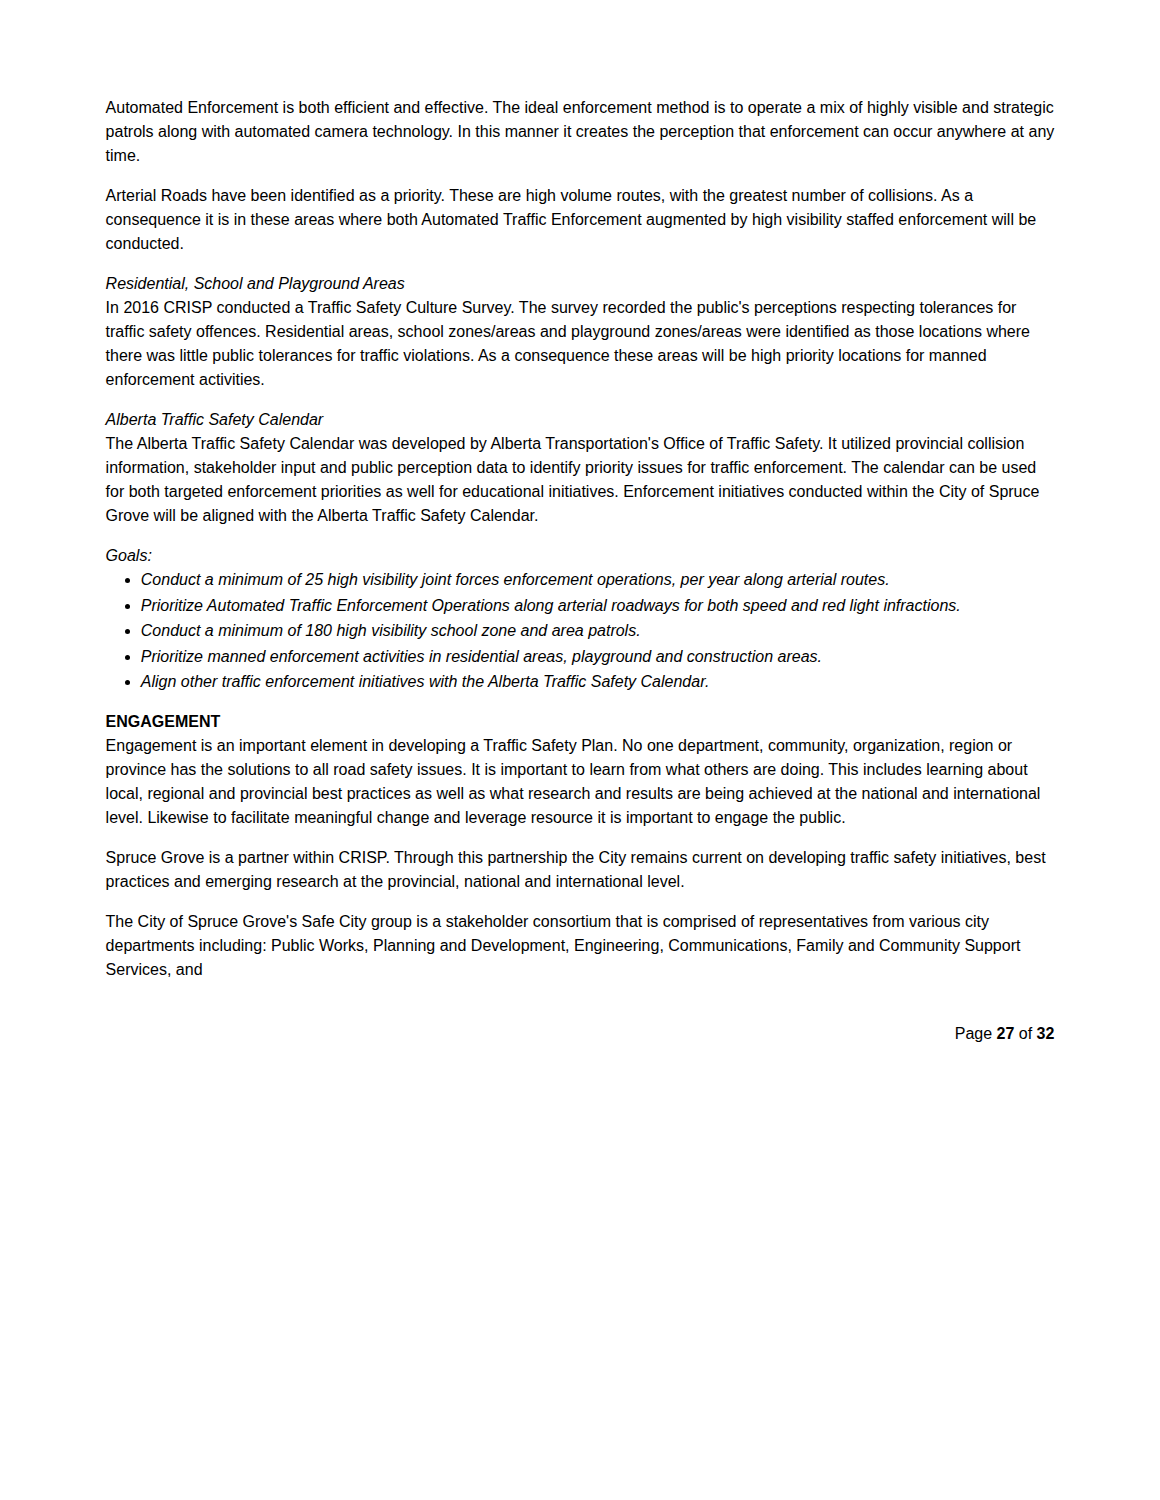Automated Enforcement is both efficient and effective. The ideal enforcement method is to operate a mix of highly visible and strategic patrols along with automated camera technology. In this manner it creates the perception that enforcement can occur anywhere at any time.
Arterial Roads have been identified as a priority. These are high volume routes, with the greatest number of collisions. As a consequence it is in these areas where both Automated Traffic Enforcement augmented by high visibility staffed enforcement will be conducted.
Residential, School and Playground Areas
In 2016 CRISP conducted a Traffic Safety Culture Survey. The survey recorded the public's perceptions respecting tolerances for traffic safety offences. Residential areas, school zones/areas and playground zones/areas were identified as those locations where there was little public tolerances for traffic violations. As a consequence these areas will be high priority locations for manned enforcement activities.
Alberta Traffic Safety Calendar
The Alberta Traffic Safety Calendar was developed by Alberta Transportation's Office of Traffic Safety. It utilized provincial collision information, stakeholder input and public perception data to identify priority issues for traffic enforcement. The calendar can be used for both targeted enforcement priorities as well for educational initiatives. Enforcement initiatives conducted within the City of Spruce Grove will be aligned with the Alberta Traffic Safety Calendar.
Goals:
Conduct a minimum of 25 high visibility joint forces enforcement operations, per year along arterial routes.
Prioritize Automated Traffic Enforcement Operations along arterial roadways for both speed and red light infractions.
Conduct a minimum of 180 high visibility school zone and area patrols.
Prioritize manned enforcement activities in residential areas, playground and construction areas.
Align other traffic enforcement initiatives with the Alberta Traffic Safety Calendar.
ENGAGEMENT
Engagement is an important element in developing a Traffic Safety Plan. No one department, community, organization, region or province has the solutions to all road safety issues. It is important to learn from what others are doing. This includes learning about local, regional and provincial best practices as well as what research and results are being achieved at the national and international level. Likewise to facilitate meaningful change and leverage resource it is important to engage the public.
Spruce Grove is a partner within CRISP. Through this partnership the City remains current on developing traffic safety initiatives, best practices and emerging research at the provincial, national and international level.
The City of Spruce Grove's Safe City group is a stakeholder consortium that is comprised of representatives from various city departments including: Public Works, Planning and Development, Engineering, Communications, Family and Community Support Services, and
Page 27 of 32